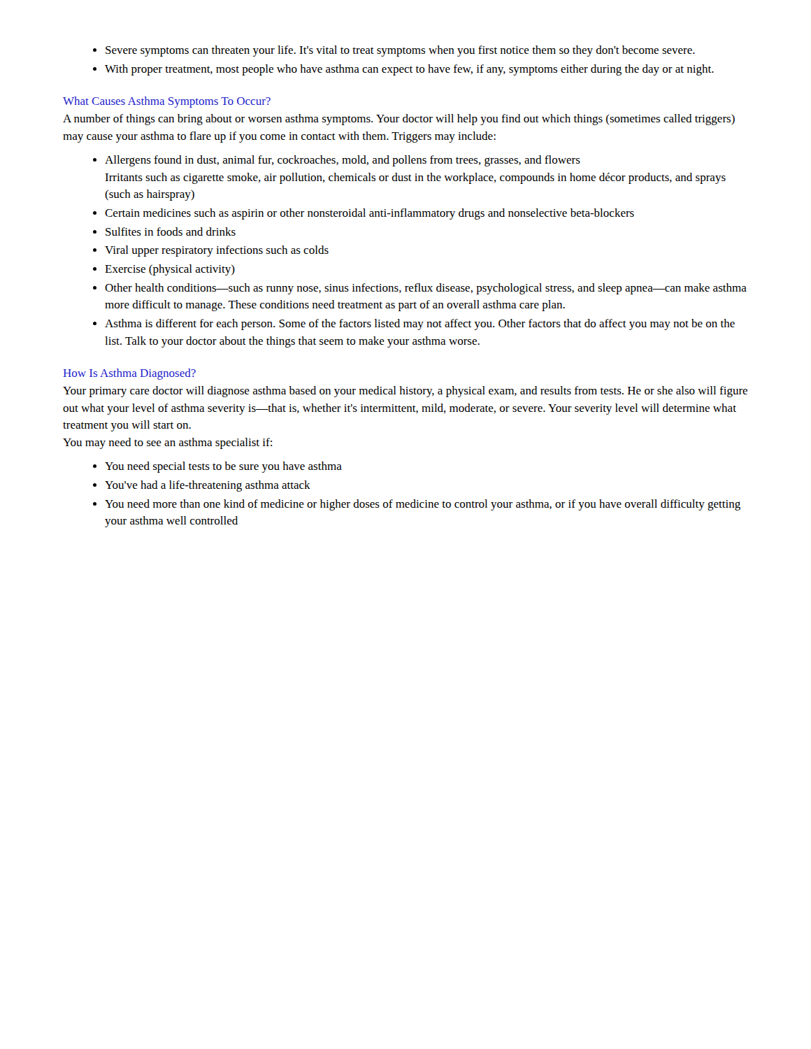Severe symptoms can threaten your life. It's vital to treat symptoms when you first notice them so they don't become severe.
With proper treatment, most people who have asthma can expect to have few, if any, symptoms either during the day or at night.
What Causes Asthma Symptoms To Occur?
A number of things can bring about or worsen asthma symptoms. Your doctor will help you find out which things (sometimes called triggers) may cause your asthma to flare up if you come in contact with them. Triggers may include:
Allergens found in dust, animal fur, cockroaches, mold, and pollens from trees, grasses, and flowers
Irritants such as cigarette smoke, air pollution, chemicals or dust in the workplace, compounds in home décor products, and sprays (such as hairspray)
Certain medicines such as aspirin or other nonsteroidal anti-inflammatory drugs and nonselective beta-blockers
Sulfites in foods and drinks
Viral upper respiratory infections such as colds
Exercise (physical activity)
Other health conditions—such as runny nose, sinus infections, reflux disease, psychological stress, and sleep apnea—can make asthma more difficult to manage. These conditions need treatment as part of an overall asthma care plan.
Asthma is different for each person. Some of the factors listed may not affect you. Other factors that do affect you may not be on the list. Talk to your doctor about the things that seem to make your asthma worse.
How Is Asthma Diagnosed?
Your primary care doctor will diagnose asthma based on your medical history, a physical exam, and results from tests. He or she also will figure out what your level of asthma severity is—that is, whether it's intermittent, mild, moderate, or severe. Your severity level will determine what treatment you will start on.
You may need to see an asthma specialist if:
You need special tests to be sure you have asthma
You've had a life-threatening asthma attack
You need more than one kind of medicine or higher doses of medicine to control your asthma, or if you have overall difficulty getting your asthma well controlled